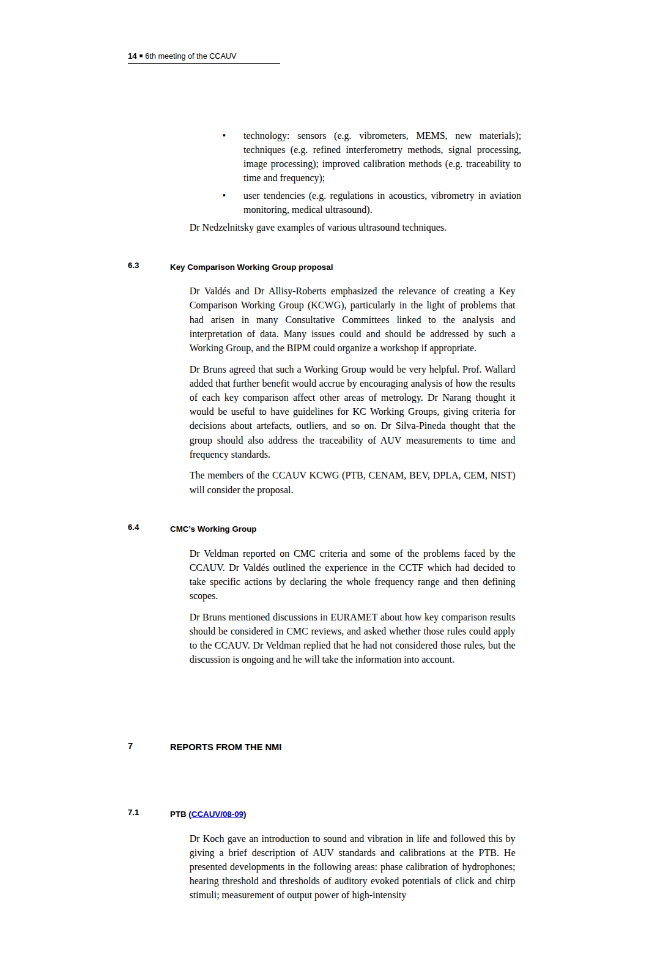14■6th meeting of the CCAUV
technology: sensors (e.g. vibrometers, MEMS, new materials); techniques (e.g. refined interferometry methods, signal processing, image processing); improved calibration methods (e.g. traceability to time and frequency);
user tendencies (e.g. regulations in acoustics, vibrometry in aviation monitoring, medical ultrasound).
Dr Nedzelnitsky gave examples of various ultrasound techniques.
6.3 Key Comparison Working Group proposal
Dr Valdés and Dr Allisy-Roberts emphasized the relevance of creating a Key Comparison Working Group (KCWG), particularly in the light of problems that had arisen in many Consultative Committees linked to the analysis and interpretation of data. Many issues could and should be addressed by such a Working Group, and the BIPM could organize a workshop if appropriate.
Dr Bruns agreed that such a Working Group would be very helpful. Prof. Wallard added that further benefit would accrue by encouraging analysis of how the results of each key comparison affect other areas of metrology. Dr Narang thought it would be useful to have guidelines for KC Working Groups, giving criteria for decisions about artefacts, outliers, and so on. Dr Silva-Pineda thought that the group should also address the traceability of AUV measurements to time and frequency standards.
The members of the CCAUV KCWG (PTB, CENAM, BEV, DPLA, CEM, NIST) will consider the proposal.
6.4 CMC’s Working Group
Dr Veldman reported on CMC criteria and some of the problems faced by the CCAUV. Dr Valdés outlined the experience in the CCTF which had decided to take specific actions by declaring the whole frequency range and then defining scopes.
Dr Bruns mentioned discussions in EURAMET about how key comparison results should be considered in CMC reviews, and asked whether those rules could apply to the CCAUV. Dr Veldman replied that he had not considered those rules, but the discussion is ongoing and he will take the information into account.
7 REPORTS FROM THE NMI
7.1 PTB (CCAUV/08-09)
Dr Koch gave an introduction to sound and vibration in life and followed this by giving a brief description of AUV standards and calibrations at the PTB. He presented developments in the following areas: phase calibration of hydrophones; hearing threshold and thresholds of auditory evoked potentials of click and chirp stimuli; measurement of output power of high-intensity